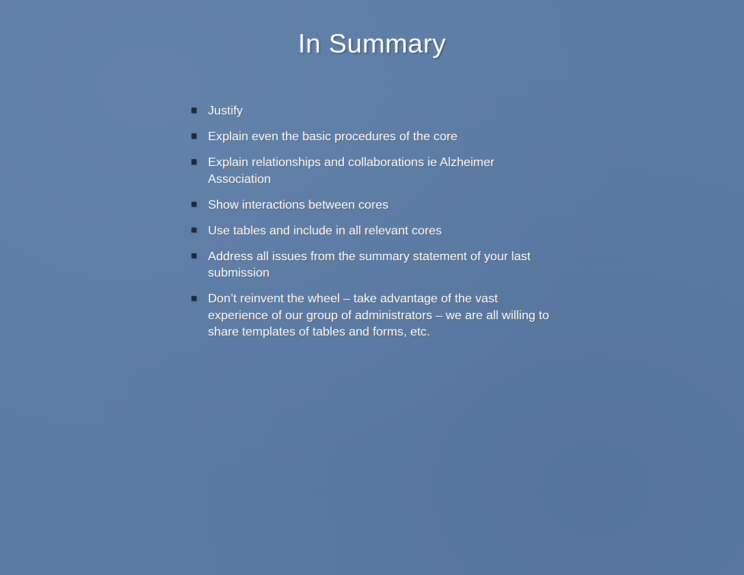In Summary
Justify
Explain even the basic procedures of the core
Explain relationships and collaborations ie Alzheimer Association
Show interactions between cores
Use tables and include in all relevant cores
Address all issues from the summary statement of your last submission
Don’t reinvent the wheel – take advantage of the vast experience of our group of administrators – we are all willing to share templates of tables and forms, etc.